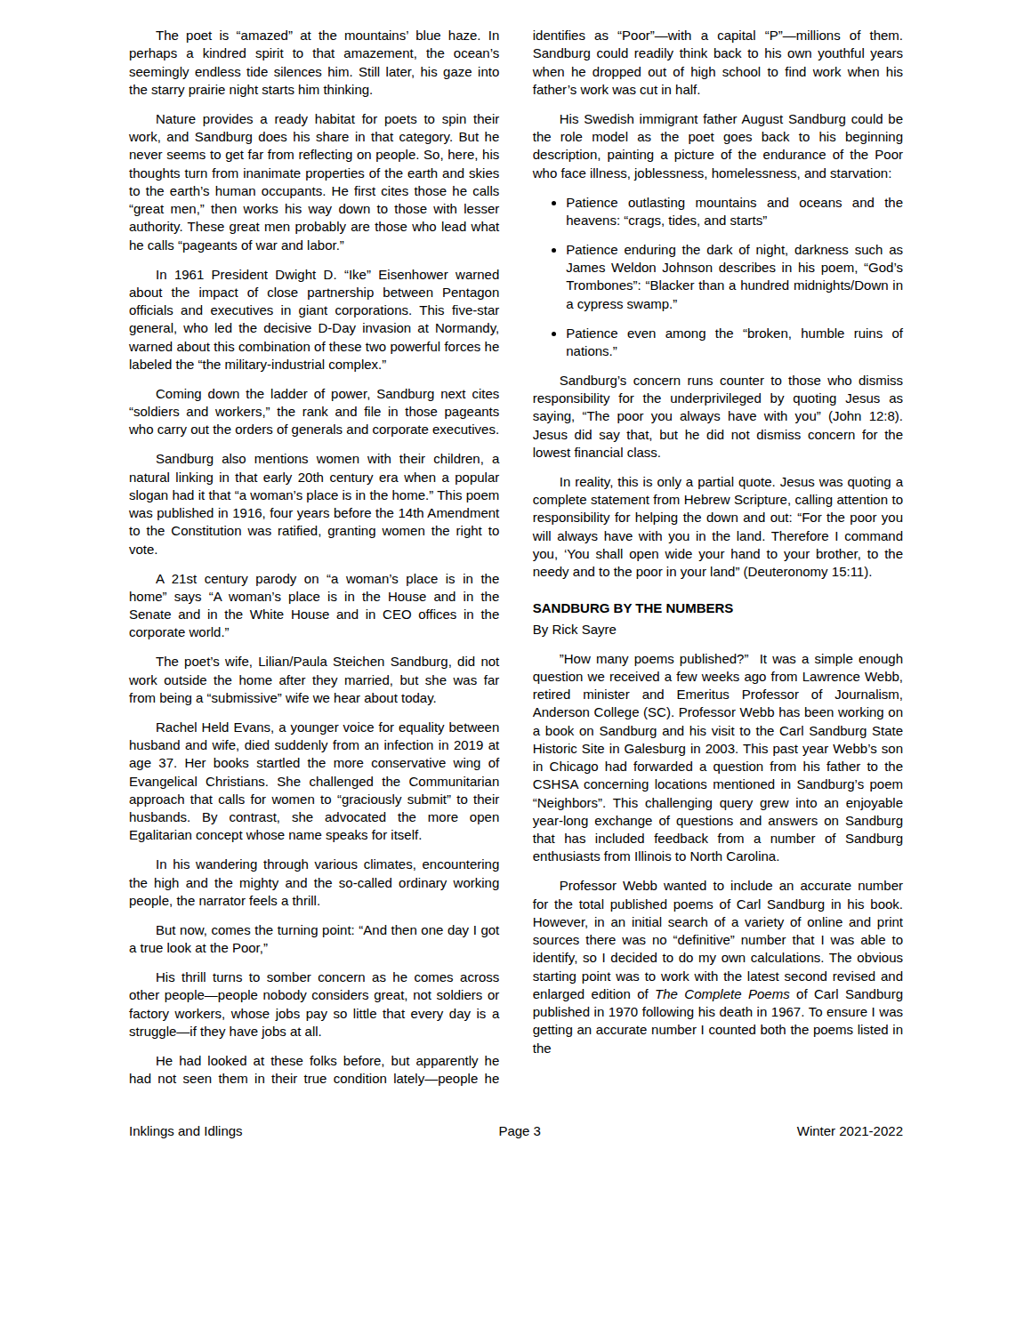The poet is “amazed” at the mountains’ blue haze. In perhaps a kindred spirit to that amazement, the ocean’s seemingly endless tide silences him. Still later, his gaze into the starry prairie night starts him thinking.
Nature provides a ready habitat for poets to spin their work, and Sandburg does his share in that category. But he never seems to get far from reflecting on people. So, here, his thoughts turn from inanimate properties of the earth and skies to the earth’s human occupants. He first cites those he calls “great men,” then works his way down to those with lesser authority. These great men probably are those who lead what he calls “pageants of war and labor.”
In 1961 President Dwight D. “Ike” Eisenhower warned about the impact of close partnership between Pentagon officials and executives in giant corporations. This five-star general, who led the decisive D-Day invasion at Normandy, warned about this combination of these two powerful forces he labeled the “the military-industrial complex.”
Coming down the ladder of power, Sandburg next cites “soldiers and workers,” the rank and file in those pageants who carry out the orders of generals and corporate executives.
Sandburg also mentions women with their children, a natural linking in that early 20th century era when a popular slogan had it that “a woman’s place is in the home.” This poem was published in 1916, four years before the 14th Amendment to the Constitution was ratified, granting women the right to vote.
A 21st century parody on “a woman’s place is in the home” says “A woman’s place is in the House and in the Senate and in the White House and in CEO offices in the corporate world.”
The poet’s wife, Lilian/Paula Steichen Sandburg, did not work outside the home after they married, but she was far from being a “submissive” wife we hear about today.
Rachel Held Evans, a younger voice for equality between husband and wife, died suddenly from an infection in 2019 at age 37. Her books startled the more conservative wing of Evangelical Christians. She challenged the Communitarian approach that calls for women to “graciously submit” to their husbands. By contrast, she advocated the more open Egalitarian concept whose name speaks for itself.
In his wandering through various climates, encountering the high and the mighty and the so-called ordinary working people, the narrator feels a thrill.
But now, comes the turning point: “And then one day I got a true look at the Poor,”
His thrill turns to somber concern as he comes across other people—people nobody considers great, not soldiers or factory workers, whose jobs pay so little that every day is a struggle—if they have jobs at all.
He had looked at these folks before, but apparently he had not seen them in their true condition lately—people he identifies as “Poor”—with a capital “P”—millions of them. Sandburg could readily think back to his own youthful years when he dropped out of high school to find work when his father’s work was cut in half.
His Swedish immigrant father August Sandburg could be the role model as the poet goes back to his beginning description, painting a picture of the endurance of the Poor who face illness, joblessness, homelessness, and starvation:
Patience outlasting mountains and oceans and the heavens: “crags, tides, and starts”
Patience enduring the dark of night, darkness such as James Weldon Johnson describes in his poem, “God’s Trombones”: “Blacker than a hundred midnights/Down in a cypress swamp.”
Patience even among the “broken, humble ruins of nations.”
Sandburg’s concern runs counter to those who dismiss responsibility for the underprivileged by quoting Jesus as saying, “The poor you always have with you” (John 12:8). Jesus did say that, but he did not dismiss concern for the lowest financial class.
In reality, this is only a partial quote. Jesus was quoting a complete statement from Hebrew Scripture, calling attention to responsibility for helping the down and out: “For the poor you will always have with you in the land. Therefore I command you, ‘You shall open wide your hand to your brother, to the needy and to the poor in your land” (Deuteronomy 15:11).
Sandburg by the Numbers
By Rick Sayre
”How many poems published?” It was a simple enough question we received a few weeks ago from Lawrence Webb, retired minister and Emeritus Professor of Journalism, Anderson College (SC). Professor Webb has been working on a book on Sandburg and his visit to the Carl Sandburg State Historic Site in Galesburg in 2003. This past year Webb’s son in Chicago had forwarded a question from his father to the CSHSA concerning locations mentioned in Sandburg’s poem “Neighbors”. This challenging query grew into an enjoyable year-long exchange of questions and answers on Sandburg that has included feedback from a number of Sandburg enthusiasts from Illinois to North Carolina.
Professor Webb wanted to include an accurate number for the total published poems of Carl Sandburg in his book. However, in an initial search of a variety of online and print sources there was no “definitive” number that I was able to identify, so I decided to do my own calculations. The obvious starting point was to work with the latest second revised and enlarged edition of The Complete Poems of Carl Sandburg published in 1970 following his death in 1967. To ensure I was getting an accurate number I counted both the poems listed in the
Inklings and Idlings
Page 3
Winter 2021-2022